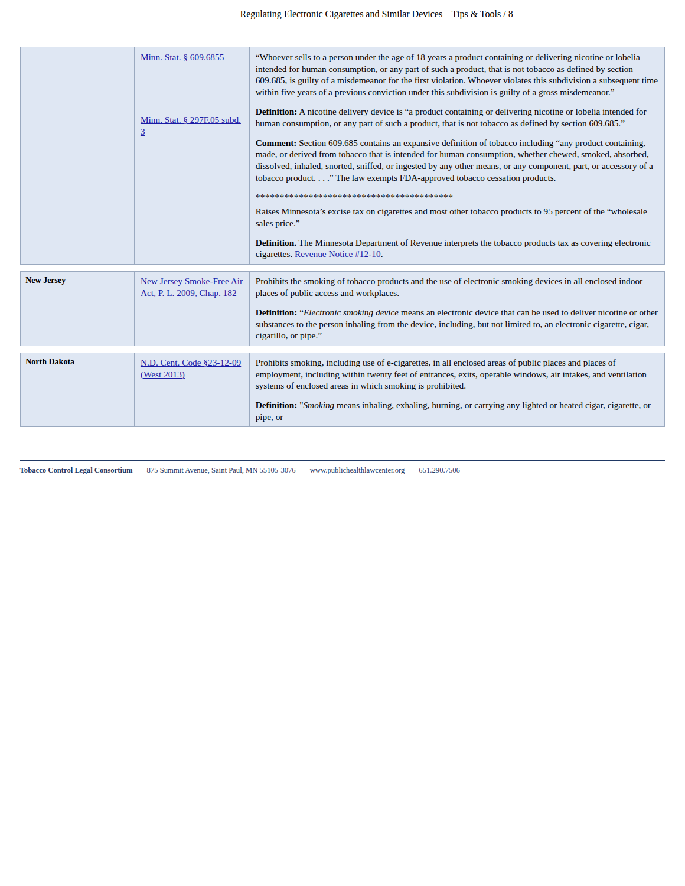Regulating Electronic Cigarettes and Similar Devices – Tips & Tools / 8
| | Minn. Stat. § 609.6855 Minn. Stat. § 297F.05 subd. 3 | “Whoever sells to a person under the age of 18 years a product containing or delivering nicotine or lobelia intended for human consumption, or any part of such a product, that is not tobacco as defined by section 609.685, is guilty of a misdemeanor for the first violation. Whoever violates this subdivision a subsequent time within five years of a previous conviction under this subdivision is guilty of a gross misdemeanor.” Definition: A nicotine delivery device is “a product containing or delivering nicotine or lobelia intended for human consumption, or any part of such a product, that is not tobacco as defined by section 609.685.” Comment: Section 609.685 contains an expansive definition of tobacco including “any product containing, made, or derived from tobacco that is intended for human consumption, whether chewed, smoked, absorbed, dissolved, inhaled, snorted, sniffed, or ingested by any other means, or any component, part, or accessory of a tobacco product. . . .” The law exempts FDA-approved tobacco cessation products. ***************************************** Raises Minnesota’s excise tax on cigarettes and most other tobacco products to 95 percent of the “wholesale sales price.” Definition. The Minnesota Department of Revenue interprets the tobacco products tax as covering electronic cigarettes. Revenue Notice #12-10 . |
| New Jersey | New Jersey Smoke-Free Air Act, P. L. 2009, Chap. 182 | Prohibits the smoking of tobacco products and the use of electronic smoking devices in all enclosed indoor places of public access and workplaces. Definition: “ Electronic smoking device means an electronic device that can be used to deliver nicotine or other substances to the person inhaling from the device, including, but not limited to, an electronic cigarette, cigar, cigarillo, or pipe.” |
| North Dakota | N.D. Cent. Code §23-12-09 (West 2013) | Prohibits smoking, including use of e-cigarettes, in all enclosed areas of public places and places of employment, including within twenty feet of entrances, exits, operable windows, air intakes, and ventilation systems of enclosed areas in which smoking is prohibited. Definition: " Smoking means inhaling, exhaling, burning, or carrying any lighted or heated cigar, cigarette, or pipe, or |
Tobacco Control Legal Consortium 875 Summit Avenue, Saint Paul, MN 55105-3076 www.publichealthlawcenter.org 651.290.7506